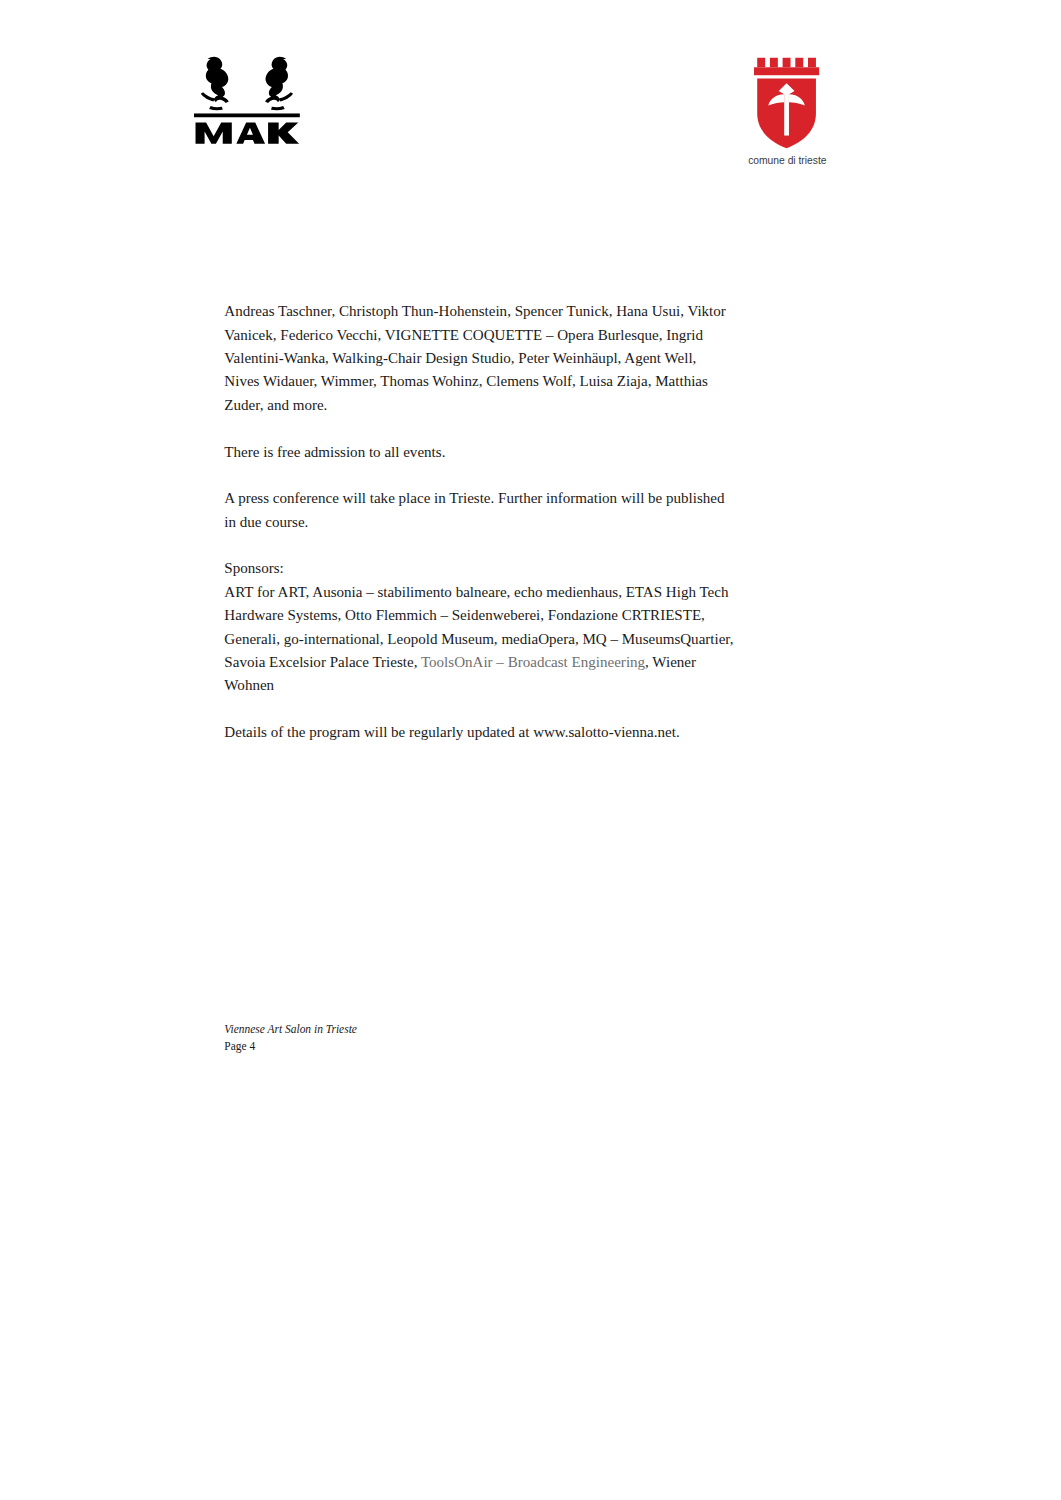comune di trieste
Andreas Taschner, Christoph Thun-Hohenstein, Spencer Tunick, Hana Usui, Viktor Vanicek, Federico Vecchi, VIGNETTE COQUETTE – Opera Burlesque, Ingrid Valentini-Wanka, Walking-Chair Design Studio, Peter Weinhäupl, Agent Well, Nives Widauer, Wimmer, Thomas Wohinz, Clemens Wolf, Luisa Ziaja, Matthias Zuder, and more.
There is free admission to all events.
A press conference will take place in Trieste. Further information will be published in due course.
Sponsors:
ART for ART, Ausonia – stabilimento balneare, echo medienhaus, ETAS High Tech Hardware Systems, Otto Flemmich – Seidenweberei, Fondazione CRTRIESTE, Generali, go-international, Leopold Museum, mediaOpera, MQ – MuseumsQuartier, Savoia Excelsior Palace Trieste, ToolsOnAir – Broadcast Engineering, Wiener Wohnen
Details of the program will be regularly updated at www.salotto-vienna.net.
Viennese Art Salon in Trieste
Page 4